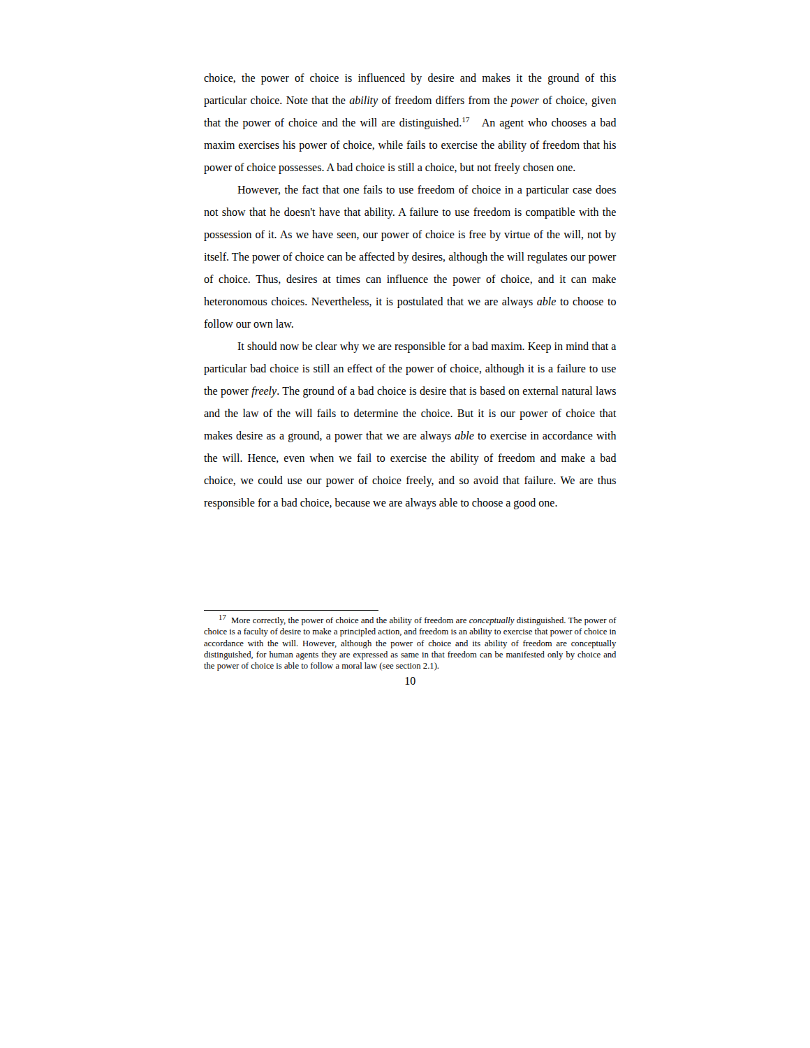choice, the power of choice is influenced by desire and makes it the ground of this particular choice. Note that the ability of freedom differs from the power of choice, given that the power of choice and the will are distinguished.17 An agent who chooses a bad maxim exercises his power of choice, while fails to exercise the ability of freedom that his power of choice possesses. A bad choice is still a choice, but not freely chosen one.
However, the fact that one fails to use freedom of choice in a particular case does not show that he doesn't have that ability. A failure to use freedom is compatible with the possession of it. As we have seen, our power of choice is free by virtue of the will, not by itself. The power of choice can be affected by desires, although the will regulates our power of choice. Thus, desires at times can influence the power of choice, and it can make heteronomous choices. Nevertheless, it is postulated that we are always able to choose to follow our own law.
It should now be clear why we are responsible for a bad maxim. Keep in mind that a particular bad choice is still an effect of the power of choice, although it is a failure to use the power freely. The ground of a bad choice is desire that is based on external natural laws and the law of the will fails to determine the choice. But it is our power of choice that makes desire as a ground, a power that we are always able to exercise in accordance with the will. Hence, even when we fail to exercise the ability of freedom and make a bad choice, we could use our power of choice freely, and so avoid that failure. We are thus responsible for a bad choice, because we are always able to choose a good one.
17 More correctly, the power of choice and the ability of freedom are conceptually distinguished. The power of choice is a faculty of desire to make a principled action, and freedom is an ability to exercise that power of choice in accordance with the will. However, although the power of choice and its ability of freedom are conceptually distinguished, for human agents they are expressed as same in that freedom can be manifested only by choice and the power of choice is able to follow a moral law (see section 2.1).
10